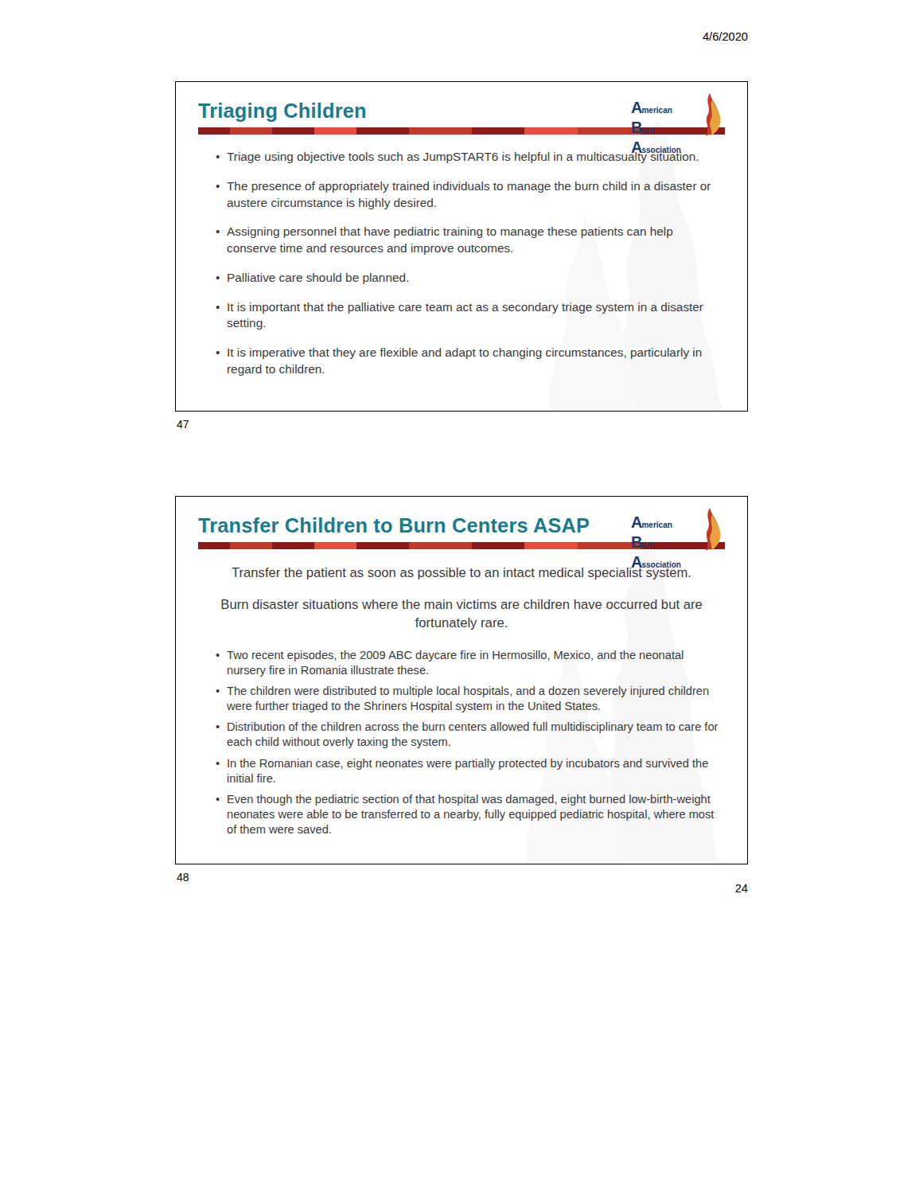4/6/2020
American
Burn
Association
Triaging Children
Triage using objective tools such as JumpSTART6 is helpful in a multicasualty situation.
The presence of appropriately trained individuals to manage the burn child in a disaster or austere circumstance is highly desired.
Assigning personnel that have pediatric training to manage these patients can help conserve time and resources and improve outcomes.
Palliative care should be planned.
It is important that the palliative care team act as a secondary triage system in a disaster setting.
It is imperative that they are flexible and adapt to changing circumstances, particularly in regard to children.
47
American
Burn
Association
Transfer Children to Burn Centers ASAP
Transfer the patient as soon as possible to an intact medical specialist system.
Burn disaster situations where the main victims are children have occurred but are fortunately rare.
Two recent episodes, the 2009 ABC daycare fire in Hermosillo, Mexico, and the neonatal nursery fire in Romania illustrate these.
The children were distributed to multiple local hospitals, and a dozen severely injured children were further triaged to the Shriners Hospital system in the United States.
Distribution of the children across the burn centers allowed full multidisciplinary team to care for each child without overly taxing the system.
In the Romanian case, eight neonates were partially protected by incubators and survived the initial fire.
Even though the pediatric section of that hospital was damaged, eight burned low-birth-weight neonates were able to be transferred to a nearby, fully equipped pediatric hospital, where most of them were saved.
48
24